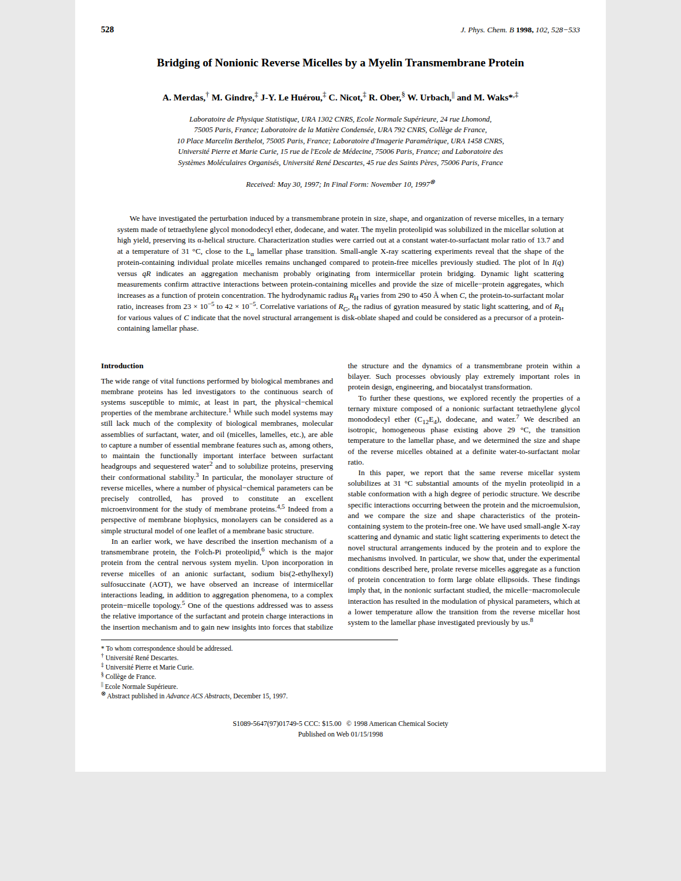528 J. Phys. Chem. B 1998, 102, 528−533
Bridging of Nonionic Reverse Micelles by a Myelin Transmembrane Protein
A. Merdas,† M. Gindre,‡ J-Y. Le Huérou,‡ C. Nicot,‡ R. Ober,§ W. Urbach,|| and M. Waks*,‡
Laboratoire de Physique Statistique, URA 1302 CNRS, Ecole Normale Supérieure, 24 rue Lhomond,
75005 Paris, France; Laboratoire de la Matière Condensée, URA 792 CNRS, Collège de France,
10 Place Marcelin Berthelot, 75005 Paris, France; Laboratoire d'Imagerie Paramétrique, URA 1458 CNRS,
Uniνersité Pierre et Marie Curie, 15 rue de l'Ecole de Médecine, 75006 Paris, France; and Laboratoire des
Systèmes Moléculaires Organisés, Uniνersité René Descartes, 45 rue des Saints Pères, 75006 Paris, France
Receiνed: May 30, 1997; In Final Form: Noνember 10, 1997⊗
We have investigated the perturbation induced by a transmembrane protein in size, shape, and organization of reverse micelles, in a ternary system made of tetraethylene glycol monododecyl ether, dodecane, and water. The myelin proteolipid was solubilized in the micellar solution at high yield, preserving its α-helical structure. Characterization studies were carried out at a constant water-to-surfactant molar ratio of 13.7 and at a temperature of 31 °C, close to the Lα lamellar phase transition. Small-angle X-ray scattering experiments reveal that the shape of the protein-containing individual prolate micelles remains unchanged compared to protein-free micelles previously studied. The plot of ln I(q) versus qR indicates an aggregation mechanism probably originating from intermicellar protein bridging. Dynamic light scattering measurements confirm attractive interactions between protein-containing micelles and provide the size of micelle−protein aggregates, which increases as a function of protein concentration. The hydrodynamic radius RH varies from 290 to 450 Å when C, the protein-to-surfactant molar ratio, increases from 23 × 10−5 to 42 × 10−5. Correlative variations of RG, the radius of gyration measured by static light scattering, and of RH for various values of C indicate that the novel structural arrangement is disk-oblate shaped and could be considered as a precursor of a protein-containing lamellar phase.
Introduction
The wide range of vital functions performed by biological membranes and membrane proteins has led investigators to the continuous search of systems susceptible to mimic, at least in part, the physical−chemical properties of the membrane architecture.1 While such model systems may still lack much of the complexity of biological membranes, molecular assemblies of surfactant, water, and oil (micelles, lamelles, etc.), are able to capture a number of essential membrane features such as, among others, to maintain the functionally important interface between surfactant headgroups and sequestered water2 and to solubilize proteins, preserving their conformational stability.3 In particular, the monolayer structure of reverse micelles, where a number of physical−chemical parameters can be precisely controlled, has proved to constitute an excellent microenvironment for the study of membrane proteins.4,5 Indeed from a perspective of membrane biophysics, monolayers can be considered as a simple structural model of one leaflet of a membrane basic structure.
In an earlier work, we have described the insertion mechanism of a transmembrane protein, the Folch-Pi proteolipid,6 which is the major protein from the central nervous system myelin. Upon incorporation in reverse micelles of an anionic surfactant, sodium bis(2-ethylhexyl) sulfosuccinate (AOT), we have observed an increase of intermicellar interactions leading, in addition to aggregation phenomena, to a complex protein−micelle topology.5 One of the questions addressed was to assess the relative importance of the surfactant and protein charge interactions in the insertion mechanism and to gain new insights into forces that stabilize the structure and the dynamics of a transmembrane protein within a bilayer. Such processes obviously play extremely important roles in protein design, engineering, and biocatalyst transformation.
To further these questions, we explored recently the properties of a ternary mixture composed of a nonionic surfactant tetraethylene glycol monododecyl ether (C12E4), dodecane, and water.7 We described an isotropic, homogeneous phase existing above 29 °C, the transition temperature to the lamellar phase, and we determined the size and shape of the reverse micelles obtained at a definite water-to-surfactant molar ratio.
In this paper, we report that the same reverse micellar system solubilizes at 31 °C substantial amounts of the myelin proteolipid in a stable conformation with a high degree of periodic structure. We describe specific interactions occurring between the protein and the microemulsion, and we compare the size and shape characteristics of the protein-containing system to the protein-free one. We have used small-angle X-ray scattering and dynamic and static light scattering experiments to detect the novel structural arrangements induced by the protein and to explore the mechanisms involved. In particular, we show that, under the experimental conditions described here, prolate reverse micelles aggregate as a function of protein concentration to form large oblate ellipsoids. These findings imply that, in the nonionic surfactant studied, the micelle−macromolecule interaction has resulted in the modulation of physical parameters, which at a lower temperature allow the transition from the reverse micellar host system to the lamellar phase investigated previously by us.8
* To whom correspondence should be addressed.
† Université René Descartes.
‡ Université Pierre et Marie Curie.
§ Collège de France.
|| Ecole Normale Supérieure.
⊗ Abstract published in Adνance ACS Abstracts, December 15, 1997.
S1089-5647(97)01749-5 CCC: $15.00 © 1998 American Chemical Society
Published on Web 01/15/1998